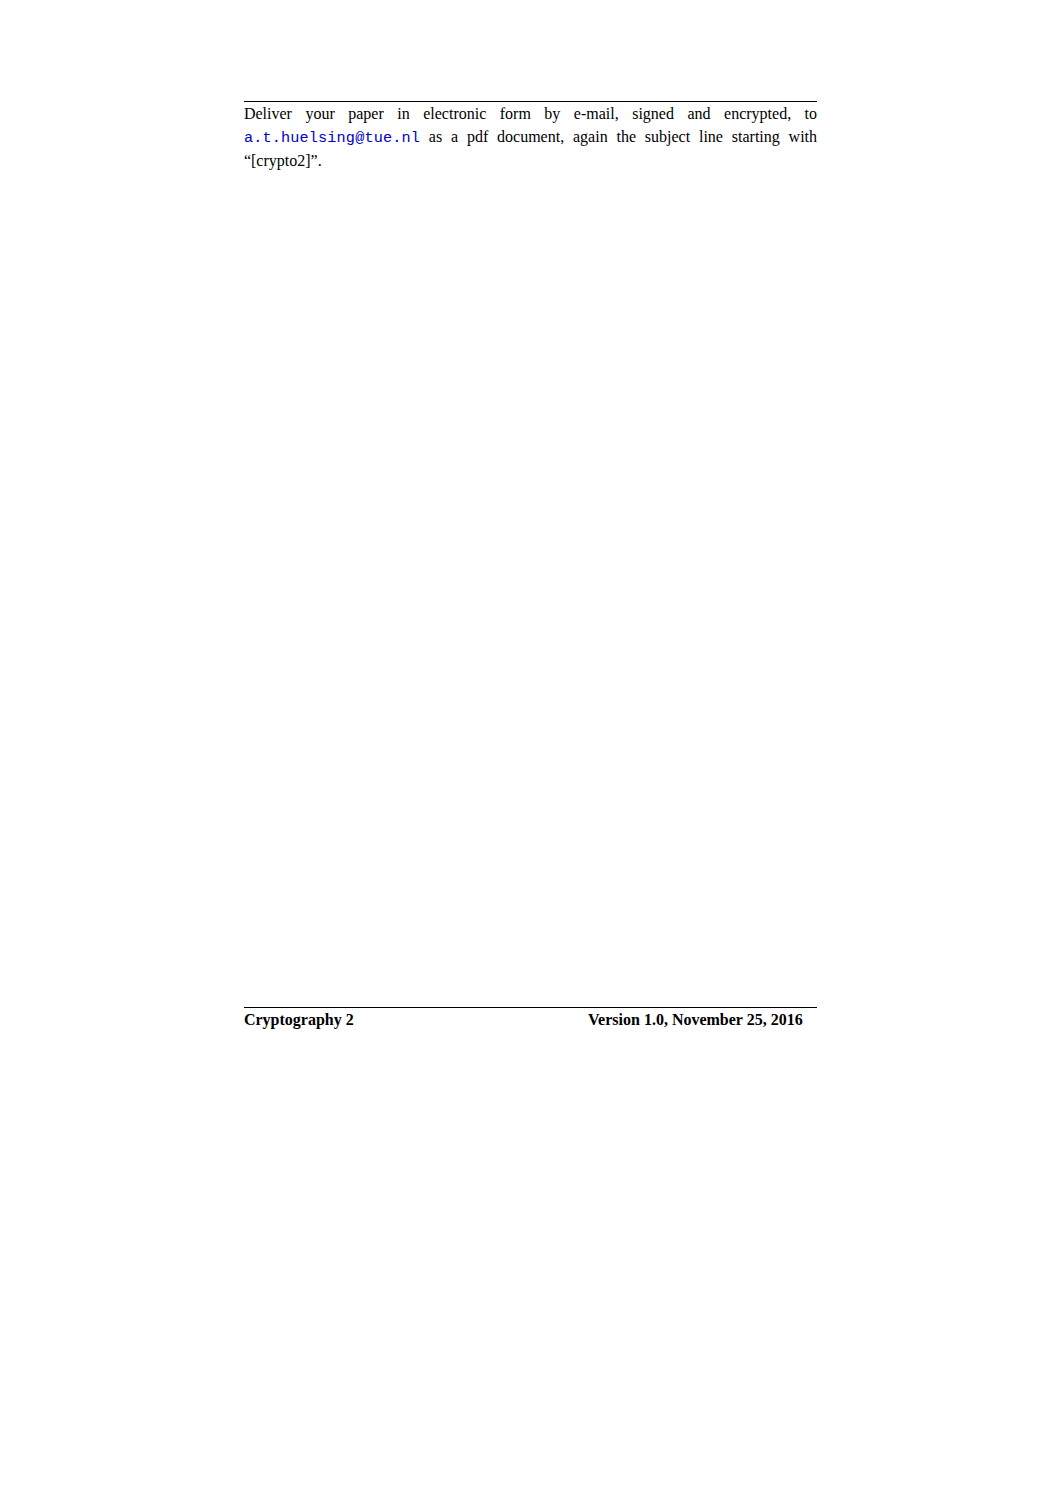Deliver your paper in electronic form by e-mail, signed and encrypted, to a.t.huelsing@tue.nl as a pdf document, again the subject line starting with “[crypto2]”.
Cryptography 2 Version 1.0, November 25, 2016